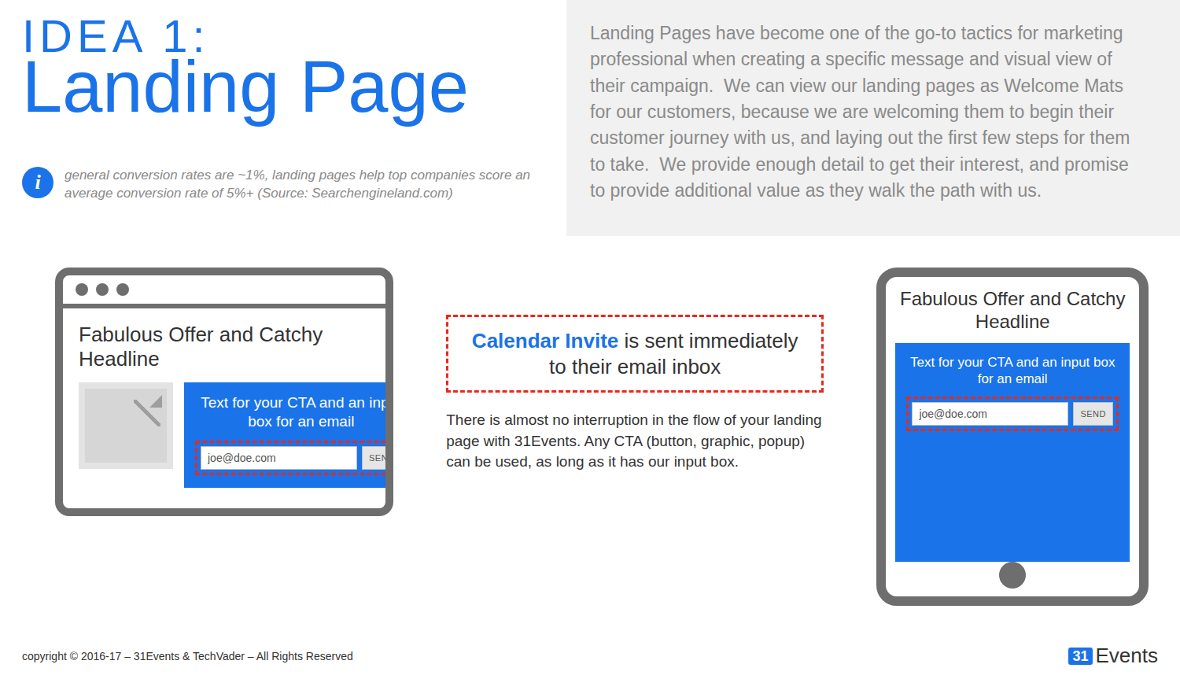IDEA 1: Landing Page
i
general conversion rates are ~1%, landing pages help top companies score an average conversion rate of 5%+ (Source: Searchengineland.com)
Landing Pages have become one of the go-to tactics for marketing professional when creating a specific message and visual view of their campaign. We can view our landing pages as Welcome Mats for our customers, because we are welcoming them to begin their customer journey with us, and laying out the first few steps for them to take. We provide enough detail to get their interest, and promise to provide additional value as they walk the path with us.
Fabulous Offer and Catchy Headline
Text for your CTA and an input box for an email
Email SEND
Calendar Invite is sent immediately to their email inbox
There is almost no interruption in the flow of your landing page with 31Events. Any CTA (button, graphic, popup) can be used, as long as it has our input box.
Fabulous Offer and Catchy Headline
Text for your CTA and an input box for an email
Email SEND
copyright © 2016-17 – 31Events & TechVader – All Rights Reserved
31 Events